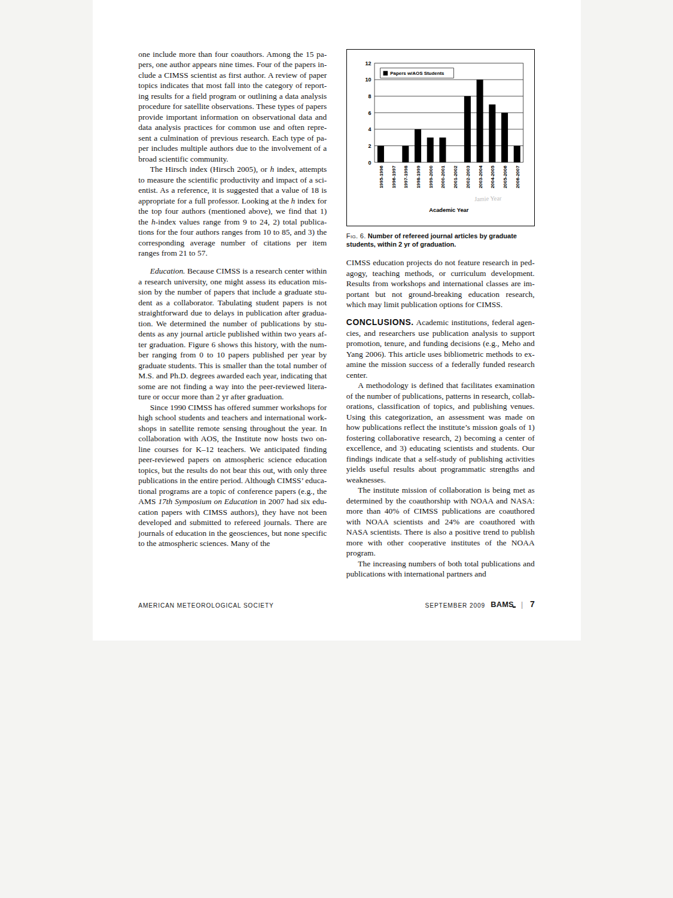one include more than four coauthors. Among the 15 papers, one author appears nine times. Four of the papers include a CIMSS scientist as first author. A review of paper topics indicates that most fall into the category of reporting results for a field program or outlining a data analysis procedure for satellite observations. These types of papers provide important information on observational data and data analysis practices for common use and often represent a culmination of previous research. Each type of paper includes multiple authors due to the involvement of a broad scientific community.
The Hirsch index (Hirsch 2005), or h index, attempts to measure the scientific productivity and impact of a scientist. As a reference, it is suggested that a value of 18 is appropriate for a full professor. Looking at the h index for the top four authors (mentioned above), we find that 1) the h-index values range from 9 to 24, 2) total publications for the four authors ranges from 10 to 85, and 3) the corresponding average number of citations per item ranges from 21 to 57.
Education. Because CIMSS is a research center within a research university, one might assess its education mission by the number of papers that include a graduate student as a collaborator. Tabulating student papers is not straightforward due to delays in publication after graduation. We determined the number of publications by students as any journal article published within two years after graduation. Figure 6 shows this history, with the number ranging from 0 to 10 papers published per year by graduate students. This is smaller than the total number of M.S. and Ph.D. degrees awarded each year, indicating that some are not finding a way into the peer-reviewed literature or occur more than 2 yr after graduation.
Since 1990 CIMSS has offered summer workshops for high school students and teachers and international workshops in satellite remote sensing throughout the year. In collaboration with AOS, the Institute now hosts two online courses for K–12 teachers. We anticipated finding peer-reviewed papers on atmospheric science education topics, but the results do not bear this out, with only three publications in the entire period. Although CIMSS’ educational programs are a topic of conference papers (e.g., the AMS 17th Symposium on Education in 2007 had six education papers with CIMSS authors), they have not been developed and submitted to refereed journals. There are journals of education in the geosciences, but none specific to the atmospheric sciences. Many of the
0 2 4 6 8 10 12 Papers w/AOS Students 1995-1996 1996-1997 1997-1998 1998-1999 1999-2000 2000-2001 2001-2002 2002-2003 2003-2004 2004-2005 2005-2006 2006-2007 Jamie Year Academic Year
Fig. 6. Number of refereed journal articles by graduate students, within 2 yr of graduation.
CIMSS education projects do not feature research in pedagogy, teaching methods, or curriculum development. Results from workshops and international classes are important but not ground-breaking education research, which may limit publication options for CIMSS.
CONCLUSIONS. Academic institutions, federal agencies, and researchers use publication analysis to support promotion, tenure, and funding decisions (e.g., Meho and Yang 2006). This article uses bibliometric methods to examine the mission success of a federally funded research center.
A methodology is defined that facilitates examination of the number of publications, patterns in research, collaborations, classification of topics, and publishing venues. Using this categorization, an assessment was made on how publications reflect the institute’s mission goals of 1) fostering collaborative research, 2) becoming a center of excellence, and 3) educating scientists and students. Our findings indicate that a self-study of publishing activities yields useful results about programmatic strengths and weaknesses.
The institute mission of collaboration is being met as determined by the coauthorship with NOAA and NASA: more than 40% of CIMSS publications are coauthored with NOAA scientists and 24% are coauthored with NASA scientists. There is also a positive trend to publish more with other cooperative institutes of the NOAA program.
The increasing numbers of both total publications and publications with international partners and
American Meteorological Society
September 2009 BAMS | 7